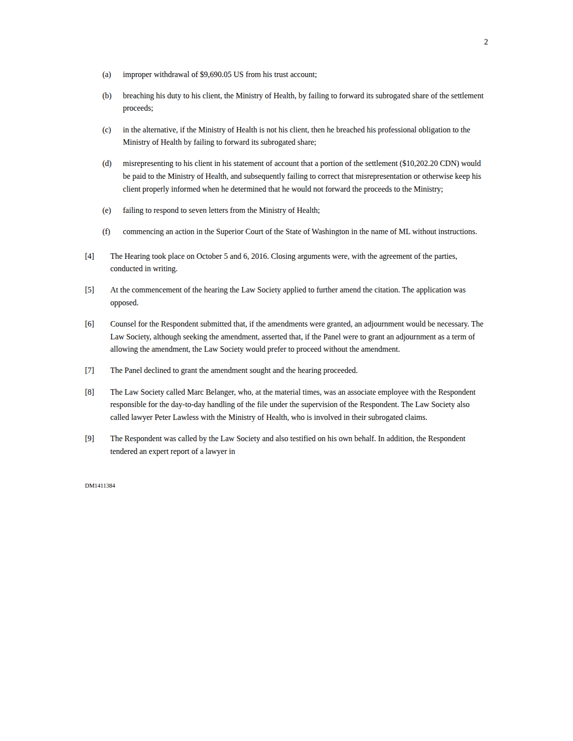2
(a) improper withdrawal of $9,690.05 US from his trust account;
(b) breaching his duty to his client, the Ministry of Health, by failing to forward its subrogated share of the settlement proceeds;
(c) in the alternative, if the Ministry of Health is not his client, then he breached his professional obligation to the Ministry of Health by failing to forward its subrogated share;
(d) misrepresenting to his client in his statement of account that a portion of the settlement ($10,202.20 CDN) would be paid to the Ministry of Health, and subsequently failing to correct that misrepresentation or otherwise keep his client properly informed when he determined that he would not forward the proceeds to the Ministry;
(e) failing to respond to seven letters from the Ministry of Health;
(f) commencing an action in the Superior Court of the State of Washington in the name of ML without instructions.
[4] The Hearing took place on October 5 and 6, 2016. Closing arguments were, with the agreement of the parties, conducted in writing.
[5] At the commencement of the hearing the Law Society applied to further amend the citation. The application was opposed.
[6] Counsel for the Respondent submitted that, if the amendments were granted, an adjournment would be necessary. The Law Society, although seeking the amendment, asserted that, if the Panel were to grant an adjournment as a term of allowing the amendment, the Law Society would prefer to proceed without the amendment.
[7] The Panel declined to grant the amendment sought and the hearing proceeded.
[8] The Law Society called Marc Belanger, who, at the material times, was an associate employee with the Respondent responsible for the day-to-day handling of the file under the supervision of the Respondent. The Law Society also called lawyer Peter Lawless with the Ministry of Health, who is involved in their subrogated claims.
[9] The Respondent was called by the Law Society and also testified on his own behalf. In addition, the Respondent tendered an expert report of a lawyer in
DM1411384